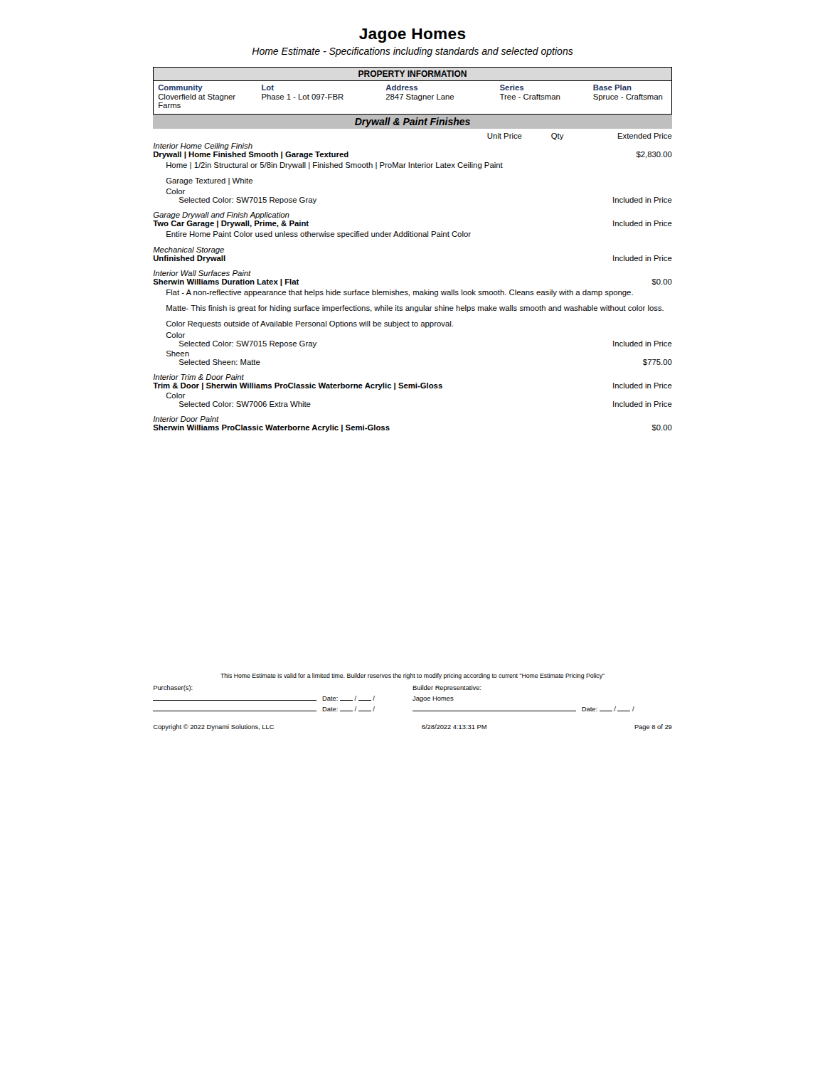Jagoe Homes
Home Estimate - Specifications including standards and selected options
PROPERTY INFORMATION
| Community Cloverfield at Stagner Farms | Lot Phase 1 - Lot 097-FBR | Address 2847 Stagner Lane | Series Tree - Craftsman | Base Plan Spruce - Craftsman |
Drywall & Paint Finishes
Unit Price
Qty
Extended Price
Interior Home Ceiling Finish
Drywall | Home Finished Smooth | Garage Textured
$2,830.00
Home | 1/2in Structural or 5/8in Drywall | Finished Smooth | ProMar Interior Latex Ceiling Paint
Garage Textured | White
Color
Selected Color: SW7015 Repose Gray
Included in Price
Garage Drywall and Finish Application
Two Car Garage | Drywall, Prime, & Paint
Included in Price
Entire Home Paint Color used unless otherwise specified under Additional Paint Color
Mechanical Storage
Unfinished Drywall
Included in Price
Interior Wall Surfaces Paint
Sherwin Williams Duration Latex | Flat
$0.00
Flat - A non-reflective appearance that helps hide surface blemishes, making walls look smooth. Cleans easily with a damp sponge.
Matte- This finish is great for hiding surface imperfections, while its angular shine helps make walls smooth and washable without color loss.
Color Requests outside of Available Personal Options will be subject to approval.
Color
Selected Color: SW7015 Repose Gray
Included in Price
Sheen
Selected Sheen: Matte
$775.00
Interior Trim & Door Paint
Trim & Door | Sherwin Williams ProClassic Waterborne Acrylic | Semi-Gloss
Included in Price
Color
Selected Color: SW7006 Extra White
Included in Price
Interior Door Paint
Sherwin Williams ProClassic Waterborne Acrylic | Semi-Gloss
$0.00
This Home Estimate is valid for a limited time. Builder reserves the right to modify pricing according to current "Home Estimate Pricing Policy"
| Purchaser(s): | Builder Representative: |
| Date: / / | Jagoe Homes |
| Date: / / | Date: / / |
Copyright © 2022 Dynami Solutions, LLC
6/28/2022 4:13:31 PM
Page 8 of 29